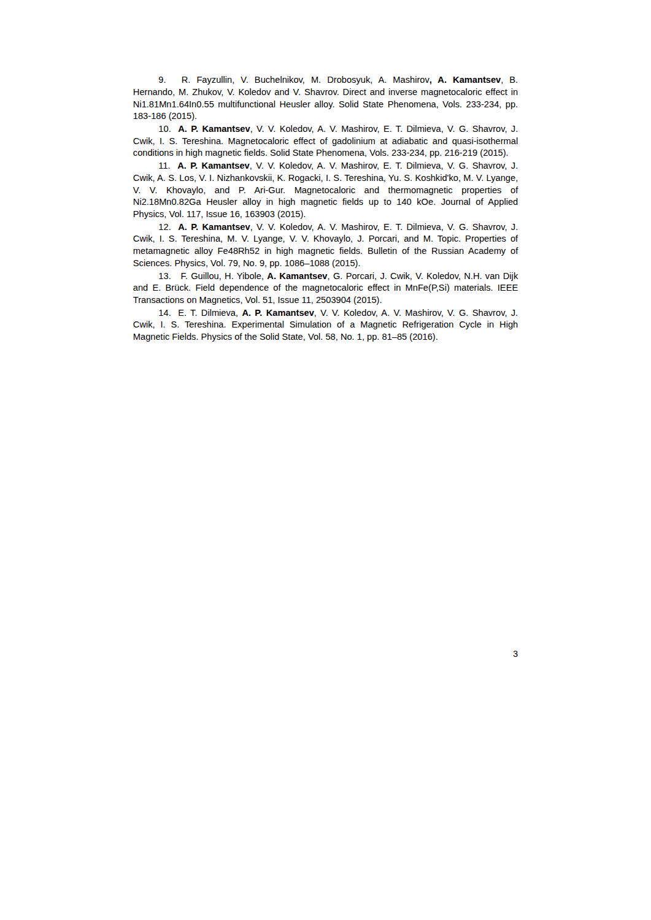9. R. Fayzullin, V. Buchelnikov, M. Drobosyuk, A. Mashirov, A. Kamantsev, B. Hernando, M. Zhukov, V. Koledov and V. Shavrov. Direct and inverse magnetocaloric effect in Ni1.81Mn1.64In0.55 multifunctional Heusler alloy. Solid State Phenomena, Vols. 233-234, pp. 183-186 (2015).
10. A. P. Kamantsev, V. V. Koledov, A. V. Mashirov, E. T. Dilmieva, V. G. Shavrov, J. Cwik, I. S. Tereshina. Magnetocaloric effect of gadolinium at adiabatic and quasi-isothermal conditions in high magnetic fields. Solid State Phenomena, Vols. 233-234, pp. 216-219 (2015).
11. A. P. Kamantsev, V. V. Koledov, A. V. Mashirov, E. T. Dilmieva, V. G. Shavrov, J. Cwik, A. S. Los, V. I. Nizhankovskii, K. Rogacki, I. S. Tereshina, Yu. S. Koshkid'ko, M. V. Lyange, V. V. Khovaylo, and P. Ari-Gur. Magnetocaloric and thermomagnetic properties of Ni2.18Mn0.82Ga Heusler alloy in high magnetic fields up to 140 kOe. Journal of Applied Physics, Vol. 117, Issue 16, 163903 (2015).
12. A. P. Kamantsev, V. V. Koledov, A. V. Mashirov, E. T. Dilmieva, V. G. Shavrov, J. Cwik, I. S. Tereshina, M. V. Lyange, V. V. Khovaylo, J. Porcari, and M. Topic. Properties of metamagnetic alloy Fe48Rh52 in high magnetic fields. Bulletin of the Russian Academy of Sciences. Physics, Vol. 79, No. 9, pp. 1086–1088 (2015).
13. F. Guillou, H. Yibole, A. Kamantsev, G. Porcari, J. Cwik, V. Koledov, N.H. van Dijk and E. Brück. Field dependence of the magnetocaloric effect in MnFe(P,Si) materials. IEEE Transactions on Magnetics, Vol. 51, Issue 11, 2503904 (2015).
14. E. T. Dilmieva, A. P. Kamantsev, V. V. Koledov, A. V. Mashirov, V. G. Shavrov, J. Cwik, I. S. Tereshina. Experimental Simulation of a Magnetic Refrigeration Cycle in High Magnetic Fields. Physics of the Solid State, Vol. 58, No. 1, pp. 81–85 (2016).
3